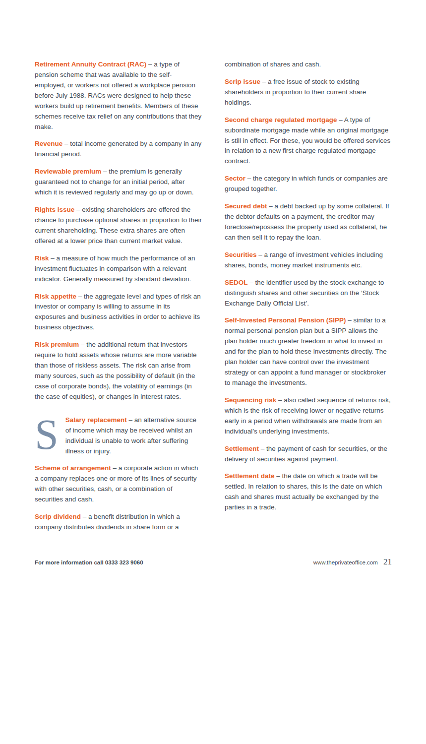Retirement Annuity Contract (RAC) – a type of pension scheme that was available to the self-employed, or workers not offered a workplace pension before July 1988. RACs were designed to help these workers build up retirement benefits. Members of these schemes receive tax relief on any contributions that they make.
Revenue – total income generated by a company in any financial period.
Reviewable premium – the premium is generally guaranteed not to change for an initial period, after which it is reviewed regularly and may go up or down.
Rights issue – existing shareholders are offered the chance to purchase optional shares in proportion to their current shareholding. These extra shares are often offered at a lower price than current market value.
Risk – a measure of how much the performance of an investment fluctuates in comparison with a relevant indicator. Generally measured by standard deviation.
Risk appetite – the aggregate level and types of risk an investor or company is willing to assume in its exposures and business activities in order to achieve its business objectives.
Risk premium – the additional return that investors require to hold assets whose returns are more variable than those of riskless assets. The risk can arise from many sources, such as the possibility of default (in the case of corporate bonds), the volatility of earnings (in the case of equities), or changes in interest rates.
S
Salary replacement – an alternative source of income which may be received whilst an individual is unable to work after suffering illness or injury.
Scheme of arrangement – a corporate action in which a company replaces one or more of its lines of security with other securities, cash, or a combination of securities and cash.
Scrip dividend – a benefit distribution in which a company distributes dividends in share form or a combination of shares and cash.
Scrip issue – a free issue of stock to existing shareholders in proportion to their current share holdings.
Second charge regulated mortgage – A type of subordinate mortgage made while an original mortgage is still in effect. For these, you would be offered services in relation to a new first charge regulated mortgage contract.
Sector – the category in which funds or companies are grouped together.
Secured debt – a debt backed up by some collateral. If the debtor defaults on a payment, the creditor may foreclose/repossess the property used as collateral, he can then sell it to repay the loan.
Securities – a range of investment vehicles including shares, bonds, money market instruments etc.
SEDOL – the identifier used by the stock exchange to distinguish shares and other securities on the ‘Stock Exchange Daily Official List’.
Self-Invested Personal Pension (SIPP) – similar to a normal personal pension plan but a SIPP allows the plan holder much greater freedom in what to invest in and for the plan to hold these investments directly. The plan holder can have control over the investment strategy or can appoint a fund manager or stockbroker to manage the investments.
Sequencing risk – also called sequence of returns risk, which is the risk of receiving lower or negative returns early in a period when withdrawals are made from an individual’s underlying investments.
Settlement – the payment of cash for securities, or the delivery of securities against payment.
Settlement date – the date on which a trade will be settled. In relation to shares, this is the date on which cash and shares must actually be exchanged by the parties in a trade.
For more information call 0333 323 9060
www.theprivateoffice.com 21